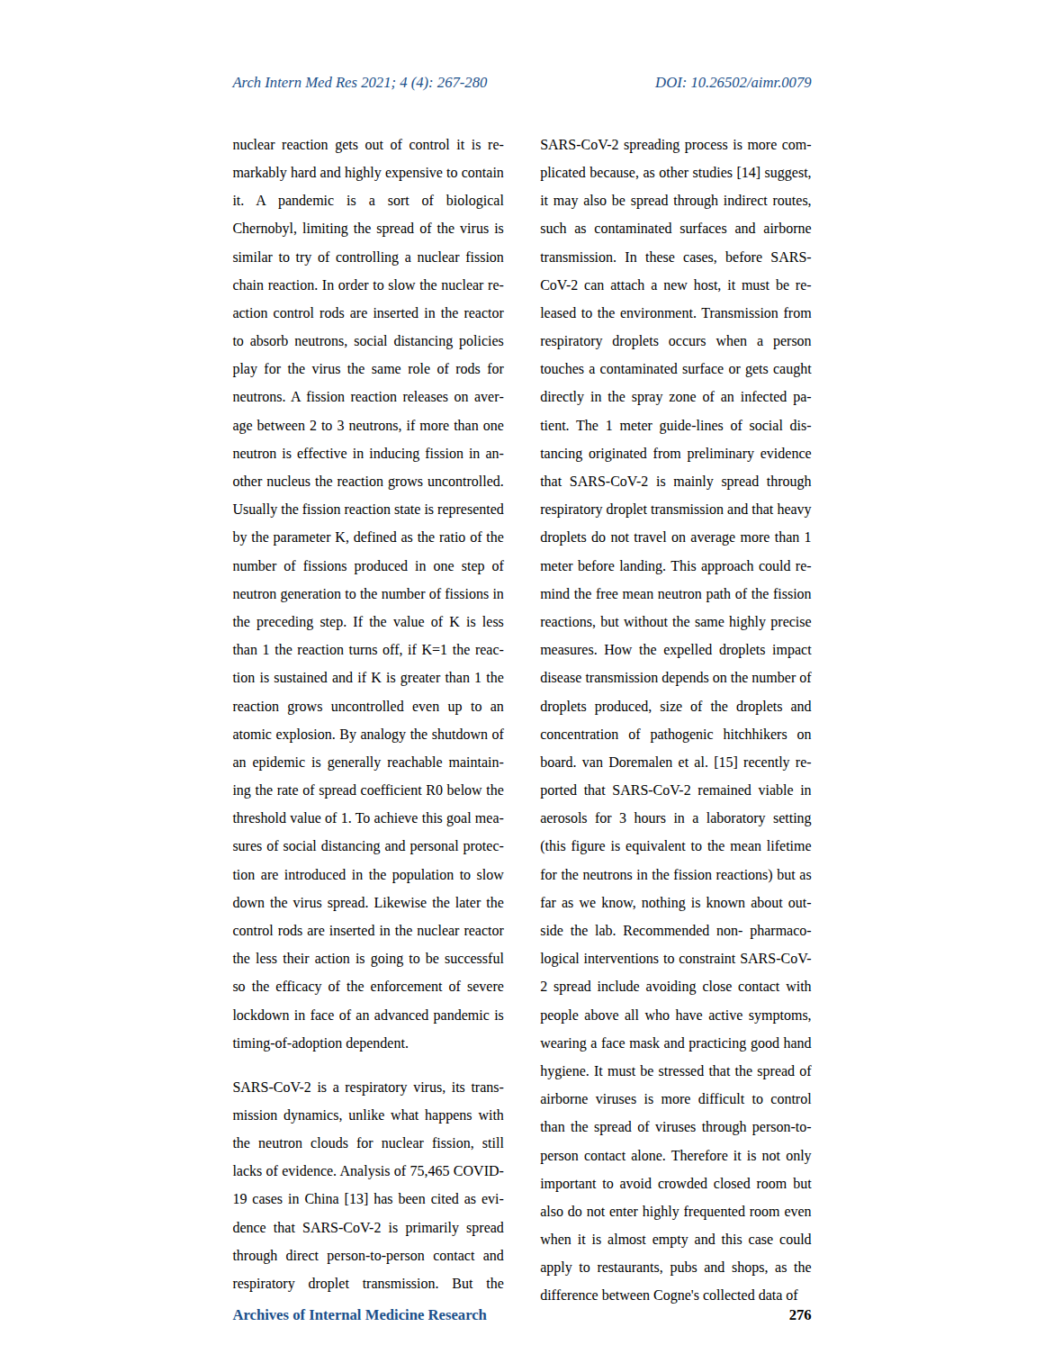Arch Intern Med Res 2021; 4 (4): 267-280 DOI: 10.26502/aimr.0079
nuclear reaction gets out of control it is remarkably hard and highly expensive to contain it. A pandemic is a sort of biological Chernobyl, limiting the spread of the virus is similar to try of controlling a nuclear fission chain reaction. In order to slow the nuclear reaction control rods are inserted in the reactor to absorb neutrons, social distancing policies play for the virus the same role of rods for neutrons. A fission reaction releases on average between 2 to 3 neutrons, if more than one neutron is effective in inducing fission in another nucleus the reaction grows uncontrolled. Usually the fission reaction state is represented by the parameter K, defined as the ratio of the number of fissions produced in one step of neutron generation to the number of fissions in the preceding step. If the value of K is less than 1 the reaction turns off, if K=1 the reaction is sustained and if K is greater than 1 the reaction grows uncontrolled even up to an atomic explosion. By analogy the shutdown of an epidemic is generally reachable maintaining the rate of spread coefficient R0 below the threshold value of 1. To achieve this goal measures of social distancing and personal protection are introduced in the population to slow down the virus spread. Likewise the later the control rods are inserted in the nuclear reactor the less their action is going to be successful so the efficacy of the enforcement of severe lockdown in face of an advanced pandemic is timing-of-adoption dependent.
SARS-CoV-2 is a respiratory virus, its transmission dynamics, unlike what happens with the neutron clouds for nuclear fission, still lacks of evidence. Analysis of 75,465 COVID-19 cases in China [13] has been cited as evidence that SARS-CoV-2 is primarily spread through direct person-to-person contact and respiratory droplet transmission. But the SARS-CoV-2 spreading process is more complicated because, as other studies [14] suggest, it may also be spread through indirect routes, such as contaminated surfaces and airborne transmission. In these cases, before SARS-CoV-2 can attach a new host, it must be released to the environment. Transmission from respiratory droplets occurs when a person touches a contaminated surface or gets caught directly in the spray zone of an infected patient. The 1 meter guide-lines of social distancing originated from preliminary evidence that SARS-CoV-2 is mainly spread through respiratory droplet transmission and that heavy droplets do not travel on average more than 1 meter before landing. This approach could remind the free mean neutron path of the fission reactions, but without the same highly precise measures. How the expelled droplets impact disease transmission depends on the number of droplets produced, size of the droplets and concentration of pathogenic hitchhikers on board. van Doremalen et al. [15] recently reported that SARS-CoV-2 remained viable in aerosols for 3 hours in a laboratory setting (this figure is equivalent to the mean lifetime for the neutrons in the fission reactions) but as far as we know, nothing is known about outside the lab. Recommended non- pharmacological interventions to constraint SARS-CoV-2 spread include avoiding close contact with people above all who have active symptoms, wearing a face mask and practicing good hand hygiene. It must be stressed that the spread of airborne viruses is more difficult to control than the spread of viruses through person-to-person contact alone. Therefore it is not only important to avoid crowded closed room but also do not enter highly frequented room even when it is almost empty and this case could apply to restaurants, pubs and shops, as the difference between Cogne's collected data of
Archives of Internal Medicine Research 276